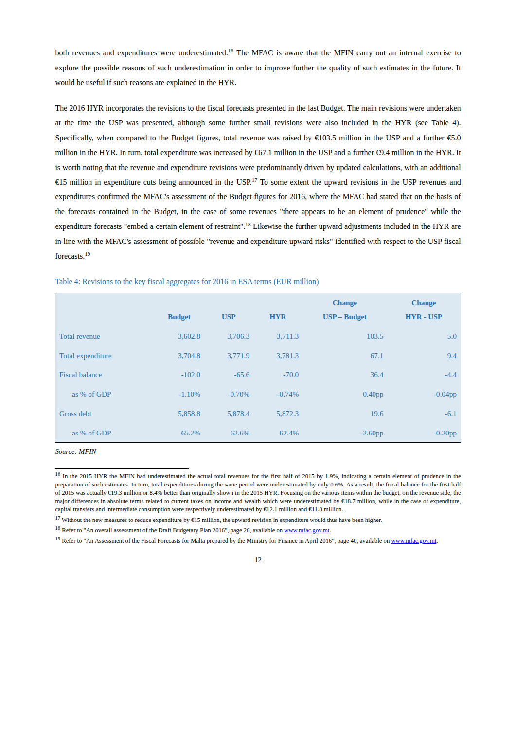both revenues and expenditures were underestimated.16 The MFAC is aware that the MFIN carry out an internal exercise to explore the possible reasons of such underestimation in order to improve further the quality of such estimates in the future. It would be useful if such reasons are explained in the HYR.
The 2016 HYR incorporates the revisions to the fiscal forecasts presented in the last Budget. The main revisions were undertaken at the time the USP was presented, although some further small revisions were also included in the HYR (see Table 4). Specifically, when compared to the Budget figures, total revenue was raised by €103.5 million in the USP and a further €5.0 million in the HYR. In turn, total expenditure was increased by €67.1 million in the USP and a further €9.4 million in the HYR. It is worth noting that the revenue and expenditure revisions were predominantly driven by updated calculations, with an additional €15 million in expenditure cuts being announced in the USP.17 To some extent the upward revisions in the USP revenues and expenditures confirmed the MFAC's assessment of the Budget figures for 2016, where the MFAC had stated that on the basis of the forecasts contained in the Budget, in the case of some revenues "there appears to be an element of prudence" while the expenditure forecasts "embed a certain element of restraint".18 Likewise the further upward adjustments included in the HYR are in line with the MFAC's assessment of possible "revenue and expenditure upward risks" identified with respect to the USP fiscal forecasts.19
Table 4: Revisions to the key fiscal aggregates for 2016 in ESA terms (EUR million)
| | Budget | USP | HYR | Change USP – Budget | Change HYR - USP |
| --- | --- | --- | --- | --- | --- |
| Total revenue | 3,602.8 | 3,706.3 | 3,711.3 | 103.5 | 5.0 |
| Total expenditure | 3,704.8 | 3,771.9 | 3,781.3 | 67.1 | 9.4 |
| Fiscal balance | -102.0 | -65.6 | -70.0 | 36.4 | -4.4 |
| as % of GDP | -1.10% | -0.70% | -0.74% | 0.40pp | -0.04pp |
| Gross debt | 5,858.8 | 5,878.4 | 5,872.3 | 19.6 | -6.1 |
| as % of GDP | 65.2% | 62.6% | 62.4% | -2.60pp | -0.20pp |
Source: MFIN
16 In the 2015 HYR the MFIN had underestimated the actual total revenues for the first half of 2015 by 1.9%, indicating a certain element of prudence in the preparation of such estimates. In turn, total expenditures during the same period were underestimated by only 0.6%. As a result, the fiscal balance for the first half of 2015 was actually €19.3 million or 8.4% better than originally shown in the 2015 HYR. Focusing on the various items within the budget, on the revenue side, the major differences in absolute terms related to current taxes on income and wealth which were underestimated by €18.7 million, while in the case of expenditure, capital transfers and intermediate consumption were respectively underestimated by €12.1 million and €11.8 million.
17 Without the new measures to reduce expenditure by €15 million, the upward revision in expenditure would thus have been higher.
18 Refer to "An overall assessment of the Draft Budgetary Plan 2016", page 26, available on www.mfac.gov.mt.
19 Refer to "An Assessment of the Fiscal Forecasts for Malta prepared by the Ministry for Finance in April 2016", page 40, available on www.mfac.gov.mt.
12